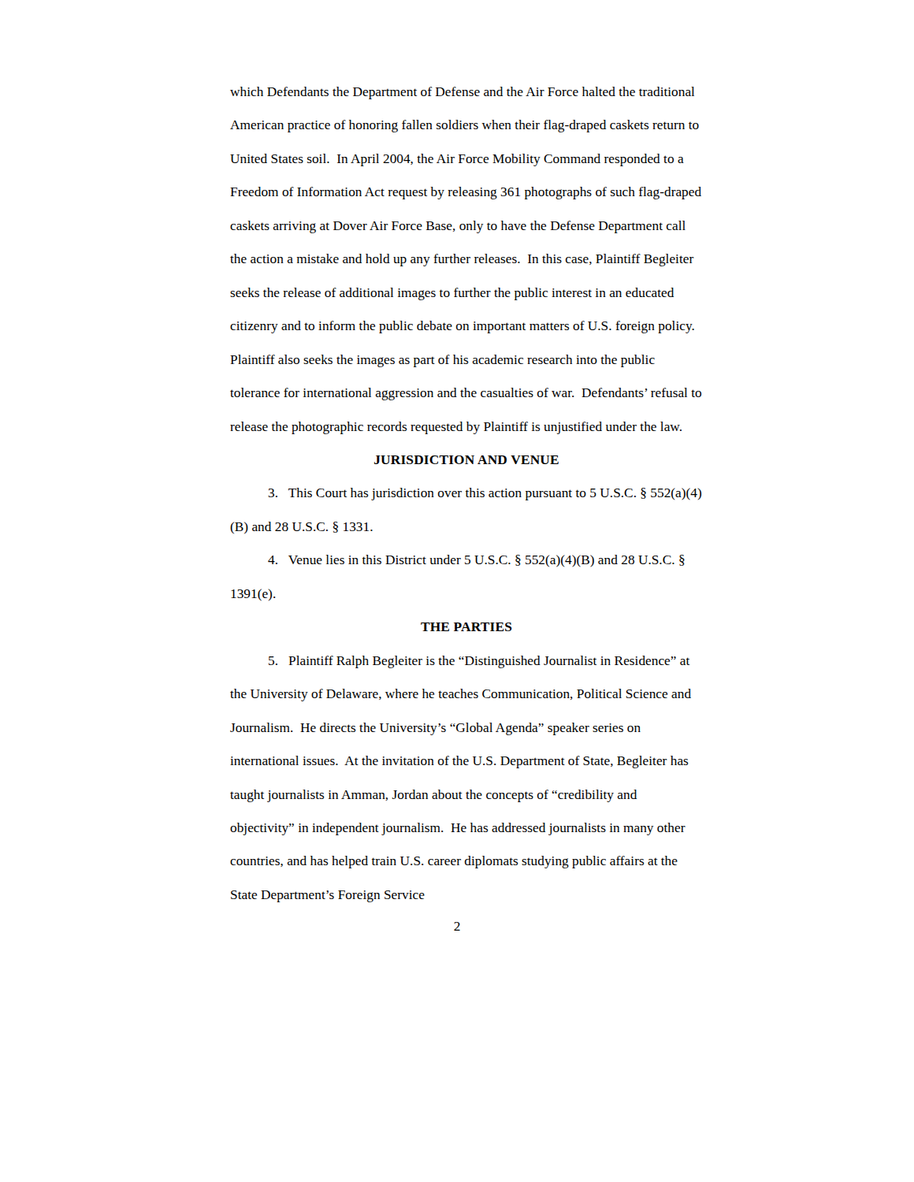which Defendants the Department of Defense and the Air Force halted the traditional American practice of honoring fallen soldiers when their flag-draped caskets return to United States soil. In April 2004, the Air Force Mobility Command responded to a Freedom of Information Act request by releasing 361 photographs of such flag-draped caskets arriving at Dover Air Force Base, only to have the Defense Department call the action a mistake and hold up any further releases. In this case, Plaintiff Begleiter seeks the release of additional images to further the public interest in an educated citizenry and to inform the public debate on important matters of U.S. foreign policy. Plaintiff also seeks the images as part of his academic research into the public tolerance for international aggression and the casualties of war. Defendants’ refusal to release the photographic records requested by Plaintiff is unjustified under the law.
JURISDICTION AND VENUE
3. This Court has jurisdiction over this action pursuant to 5 U.S.C. § 552(a)(4)(B) and 28 U.S.C. § 1331.
4. Venue lies in this District under 5 U.S.C. § 552(a)(4)(B) and 28 U.S.C. § 1391(e).
THE PARTIES
5. Plaintiff Ralph Begleiter is the “Distinguished Journalist in Residence” at the University of Delaware, where he teaches Communication, Political Science and Journalism. He directs the University’s “Global Agenda” speaker series on international issues. At the invitation of the U.S. Department of State, Begleiter has taught journalists in Amman, Jordan about the concepts of “credibility and objectivity” in independent journalism. He has addressed journalists in many other countries, and has helped train U.S. career diplomats studying public affairs at the State Department’s Foreign Service
2